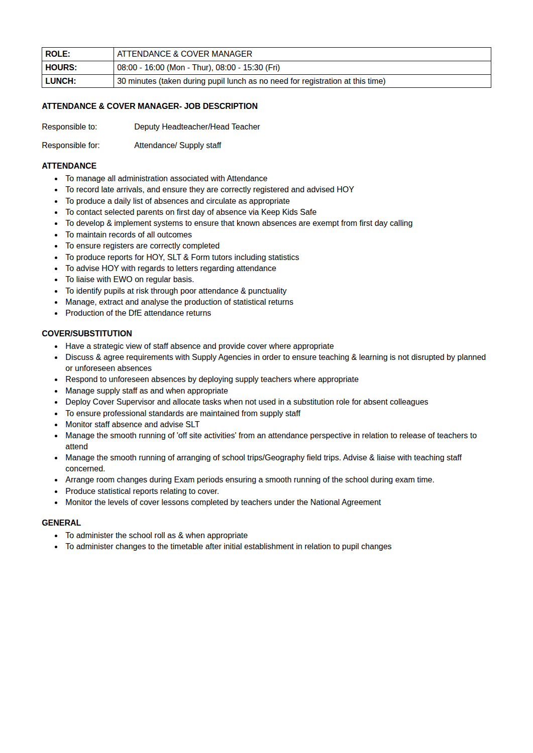| ROLE: | ATTENDANCE & COVER MANAGER |
| HOURS: | 08:00 - 16:00 (Mon - Thur), 08:00 - 15:30 (Fri) |
| LUNCH: | 30 minutes (taken during pupil lunch as no need for registration at this time) |
ATTENDANCE & COVER MANAGER- JOB DESCRIPTION
Responsible to: Deputy Headteacher/Head Teacher
Responsible for: Attendance/ Supply staff
ATTENDANCE
To manage all administration associated with Attendance
To record late arrivals, and ensure they are correctly registered and advised HOY
To produce a daily list of absences and circulate as appropriate
To contact selected parents on first day of absence via Keep Kids Safe
To develop & implement systems to ensure that known absences are exempt from first day calling
To maintain records of all outcomes
To ensure registers are correctly completed
To produce reports for HOY, SLT & Form tutors including statistics
To advise HOY with regards to letters regarding attendance
To liaise with EWO on regular basis.
To identify pupils at risk through poor attendance & punctuality
Manage, extract and analyse the production of statistical returns
Production of the DfE attendance returns
COVER/SUBSTITUTION
Have a strategic view of staff absence and provide cover where appropriate
Discuss & agree requirements with Supply Agencies in order to ensure teaching & learning is not disrupted by planned or unforeseen absences
Respond to unforeseen absences by deploying supply teachers where appropriate
Manage supply staff as and when appropriate
Deploy Cover Supervisor and allocate tasks when not used in a substitution role for absent colleagues
To ensure professional standards are maintained from supply staff
Monitor staff absence and advise SLT
Manage the smooth running of 'off site activities' from an attendance perspective in relation to release of teachers to attend
Manage the smooth running of arranging of school trips/Geography field trips. Advise & liaise with teaching staff concerned.
Arrange room changes during Exam periods ensuring a smooth running of the school during exam time.
Produce statistical reports relating to cover.
Monitor the levels of cover lessons completed by teachers under the National Agreement
GENERAL
To administer the school roll as & when appropriate
To administer changes to the timetable after initial establishment in relation to pupil changes